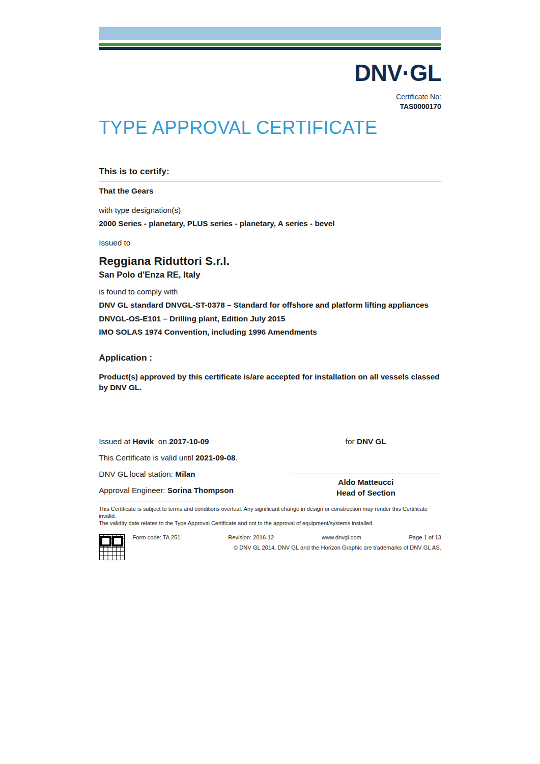DNV·GL
Certificate No:
TAS0000170
Type Approval Certificate
This is to certify:
That the Gears
with type designation(s)
2000 Series - planetary, PLUS series - planetary, A series - bevel
Issued to
Reggiana Riduttori S.r.l.
San Polo d'Enza RE, Italy
is found to comply with
DNV GL standard DNVGL-ST-0378 – Standard for offshore and platform lifting appliances
DNVGL-OS-E101 – Drilling plant, Edition July 2015
IMO SOLAS 1974 Convention, including 1996 Amendments
Application :
Product(s) approved by this certificate is/are accepted for installation on all vessels classed by DNV GL.
Issued at Høvik on 2017-10-09
This Certificate is valid until 2021-09-08.
DNV GL local station: Milan
Approval Engineer: Sorina Thompson
for DNV GL
Aldo Matteucci
Head of Section
This Certificate is subject to terms and conditions overleaf. Any significant change in design or construction may render this Certificate invalid.
The validity date relates to the Type Approval Certificate and not to the approval of equipment/systems installed.
Form code: TA 251 Revision: 2016-12 www.dnvgl.com Page 1 of 13
© DNV GL 2014. DNV GL and the Horizon Graphic are trademarks of DNV GL AS.